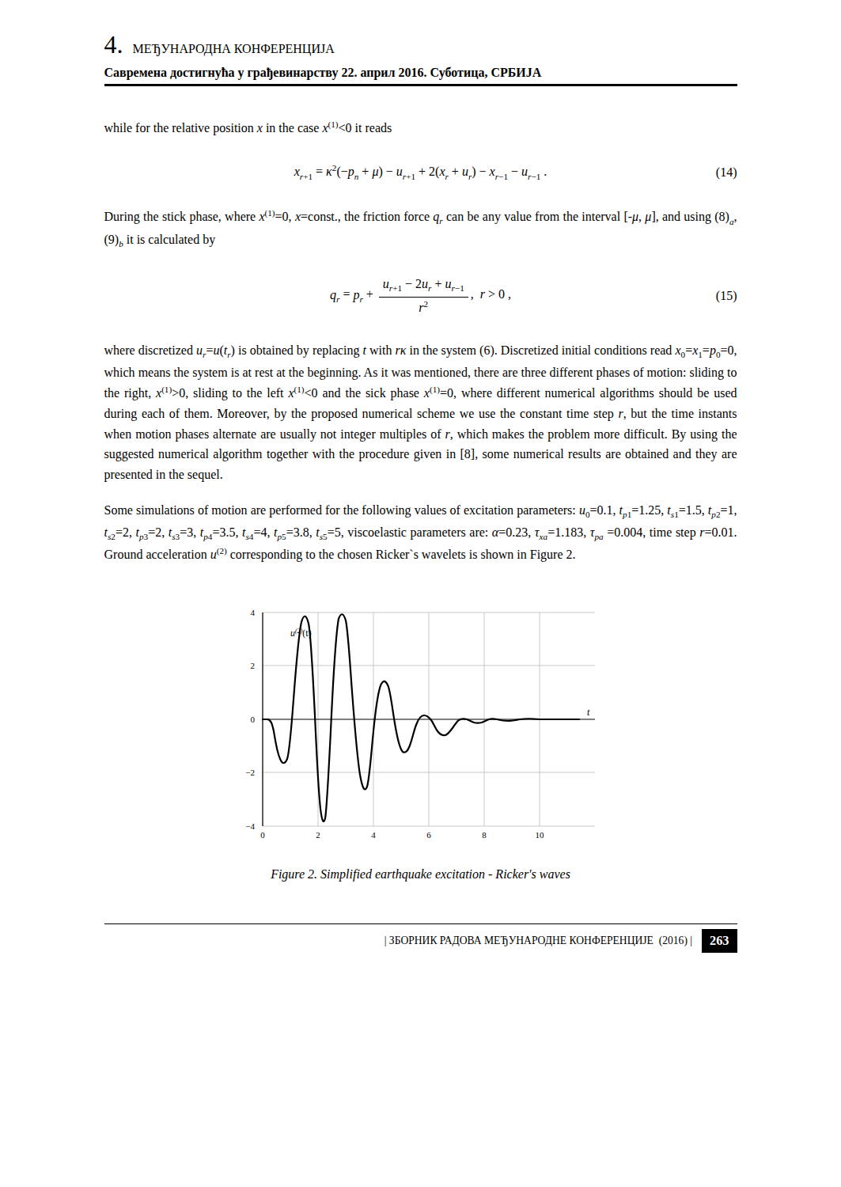4. МЕЂУНАРОДНА КОНФЕРЕНЦИЈА
Савремена достигнућа у грађевинарству 22. април 2016. Суботица, СРБИЈА
while for the relative position x in the case x(1)<0 it reads
xr+1 = κ2(−pn + μ) − ur+1 + 2(xr + ur) − xr−1 − ur−1 . (14)
During the stick phase, where x(1)=0, x=const., the friction force qr can be any value from the interval [-μ, μ], and using (8)a, (9)b it is calculated by
qr = pr + ur+1 − 2ur + ur−1 r2 , r > 0 , (15)
where discretized ur=u(tr) is obtained by replacing t with rκ in the system (6). Discretized initial conditions read x0=x1=p0=0, which means the system is at rest at the beginning. As it was mentioned, there are three different phases of motion: sliding to the right, x(1)>0, sliding to the left x(1)<0 and the sick phase x(1)=0, where different numerical algorithms should be used during each of them. Moreover, by the proposed numerical scheme we use the constant time step r, but the time instants when motion phases alternate are usually not integer multiples of r, which makes the problem more difficult. By using the suggested numerical algorithm together with the procedure given in [8], some numerical results are obtained and they are presented in the sequel.
Some simulations of motion are performed for the following values of excitation parameters: u0=0.1, tp1=1.25, ts1=1.5, tp2=1, ts2=2, tp3=2, ts3=3, tp4=3.5, ts4=4, tp5=3.8, ts5=5, viscoelastic parameters are: α=0.23, τxa=1.183, τpa =0.004, time step r=0.01. Ground acceleration u(2) corresponding to the chosen Ricker`s wavelets is shown in Figure 2.
4 2 0 −2 −4 0 2 4 6 8 10 t u(2)(t)
Figure 2. Simplified earthquake excitation - Ricker's waves
| ЗБОРНИК РАДОВА МЕЂУНАРОДНЕ КОНФЕРЕНЦИЈЕ (2016) | 263